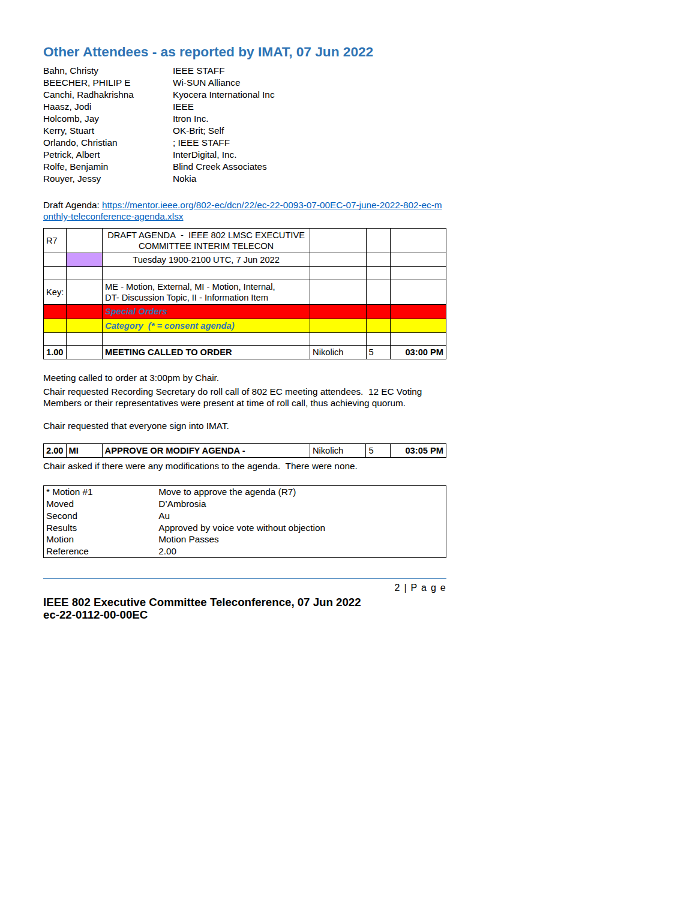Other Attendees - as reported by IMAT, 07 Jun 2022
| Bahn, Christy | IEEE STAFF |
| BEECHER, PHILIP E | Wi-SUN Alliance |
| Canchi, Radhakrishna | Kyocera International Inc |
| Haasz, Jodi | IEEE |
| Holcomb, Jay | Itron Inc. |
| Kerry, Stuart | OK-Brit; Self |
| Orlando, Christian | ; IEEE STAFF |
| Petrick, Albert | InterDigital, Inc. |
| Rolfe, Benjamin | Blind Creek Associates |
| Rouyer, Jessy | Nokia |
Draft Agenda: https://mentor.ieee.org/802-ec/dcn/22/ec-22-0093-07-00EC-07-june-2022-802-ec-monthly-teleconference-agenda.xlsx
| R7 | | DRAFT AGENDA - IEEE 802 LMSC EXECUTIVE COMMITTEE INTERIM TELECON | | | |
| | | Tuesday 1900-2100 UTC, 7 Jun 2022 | | | |
| Key: | | ME - Motion, External, MI - Motion, Internal, DT- Discussion Topic, II - Information Item | | | |
| | | Special Orders | | | |
| | | Category (* = consent agenda) | | | |
| 1.00 | | MEETING CALLED TO ORDER | Nikolich | 5 | 03:00 PM |
Meeting called to order at 3:00pm by Chair.
Chair requested Recording Secretary do roll call of 802 EC meeting attendees. 12 EC Voting Members or their representatives were present at time of roll call, thus achieving quorum.
Chair requested that everyone sign into IMAT.
| 2.00 | MI | APPROVE OR MODIFY AGENDA - | Nikolich | 5 | 03:05 PM |
Chair asked if there were any modifications to the agenda. There were none.
| * Motion #1 | Move to approve the agenda (R7) |
| Moved | D’Ambrosia |
| Second | Au |
| Results | Approved by voice vote without objection |
| Motion | Motion Passes |
| Reference | 2.00 |
2 | P a g e
IEEE 802 Executive Committee Teleconference, 07 Jun 2022
ec-22-0112-00-00EC